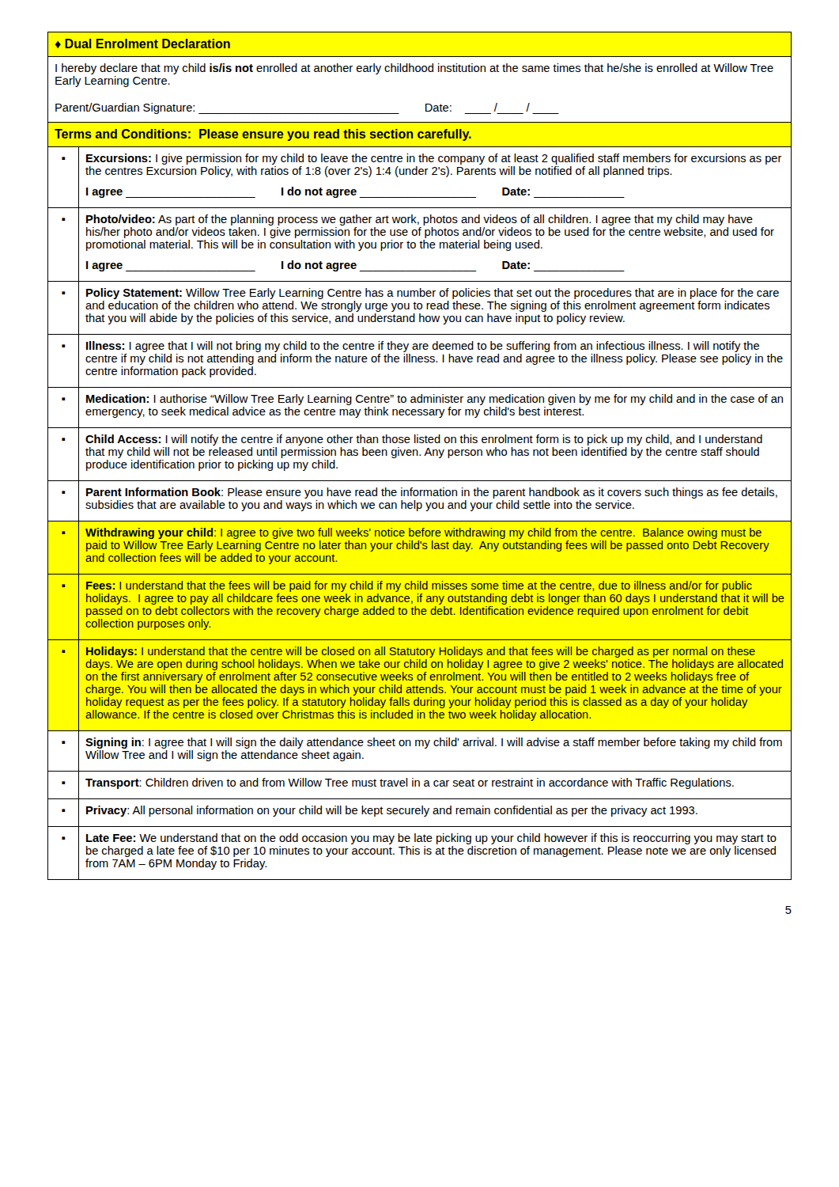| ♦ Dual Enrolment Declaration |
| I hereby declare that my child is/is not enrolled at another early childhood institution at the same times that he/she is enrolled at Willow Tree Early Learning Centre. Parent/Guardian Signature: _______________________________ Date: ____ /____ / ____ |
| Terms and Conditions: Please ensure you read this section carefully. |
| ▪ | Excursions: I give permission for my child to leave the centre in the company of at least 2 qualified staff members for excursions as per the centres Excursion Policy, with ratios of 1:8 (over 2's) 1:4 (under 2's). Parents will be notified of all planned trips. I agree ____________________ I do not agree __________________ Date: ______________ |
| ▪ | Photo/video: As part of the planning process we gather art work, photos and videos of all children. I agree that my child may have his/her photo and/or videos taken. I give permission for the use of photos and/or videos to be used for the centre website, and used for promotional material. This will be in consultation with you prior to the material being used. I agree ____________________ I do not agree __________________ Date: ______________ |
| ▪ | Policy Statement: Willow Tree Early Learning Centre has a number of policies that set out the procedures that are in place for the care and education of the children who attend. We strongly urge you to read these. The signing of this enrolment agreement form indicates that you will abide by the policies of this service, and understand how you can have input to policy review. |
| ▪ | Illness: I agree that I will not bring my child to the centre if they are deemed to be suffering from an infectious illness. I will notify the centre if my child is not attending and inform the nature of the illness. I have read and agree to the illness policy. Please see policy in the centre information pack provided. |
| ▪ | Medication: I authorise “Willow Tree Early Learning Centre” to administer any medication given by me for my child and in the case of an emergency, to seek medical advice as the centre may think necessary for my child's best interest. |
| ▪ | Child Access: I will notify the centre if anyone other than those listed on this enrolment form is to pick up my child, and I understand that my child will not be released until permission has been given. Any person who has not been identified by the centre staff should produce identification prior to picking up my child. |
| ▪ | Parent Information Book : Please ensure you have read the information in the parent handbook as it covers such things as fee details, subsidies that are available to you and ways in which we can help you and your child settle into the service. |
| ▪ | Withdrawing your child : I agree to give two full weeks' notice before withdrawing my child from the centre. Balance owing must be paid to Willow Tree Early Learning Centre no later than your child's last day. Any outstanding fees will be passed onto Debt Recovery and collection fees will be added to your account. |
| ▪ | Fees: I understand that the fees will be paid for my child if my child misses some time at the centre, due to illness and/or for public holidays. I agree to pay all childcare fees one week in advance, if any outstanding debt is longer than 60 days I understand that it will be passed on to debt collectors with the recovery charge added to the debt. Identification evidence required upon enrolment for debit collection purposes only. |
| ▪ | Holidays: I understand that the centre will be closed on all Statutory Holidays and that fees will be charged as per normal on these days. We are open during school holidays. When we take our child on holiday I agree to give 2 weeks' notice. The holidays are allocated on the first anniversary of enrolment after 52 consecutive weeks of enrolment. You will then be entitled to 2 weeks holidays free of charge. You will then be allocated the days in which your child attends. Your account must be paid 1 week in advance at the time of your holiday request as per the fees policy. If a statutory holiday falls during your holiday period this is classed as a day of your holiday allowance. If the centre is closed over Christmas this is included in the two week holiday allocation. |
| ▪ | Signing in : I agree that I will sign the daily attendance sheet on my child' arrival. I will advise a staff member before taking my child from Willow Tree and I will sign the attendance sheet again. |
| ▪ | Transport : Children driven to and from Willow Tree must travel in a car seat or restraint in accordance with Traffic Regulations. |
| ▪ | Privacy : All personal information on your child will be kept securely and remain confidential as per the privacy act 1993. |
| ▪ | Late Fee: We understand that on the odd occasion you may be late picking up your child however if this is reoccurring you may start to be charged a late fee of $10 per 10 minutes to your account. This is at the discretion of management. Please note we are only licensed from 7AM – 6PM Monday to Friday. |
5